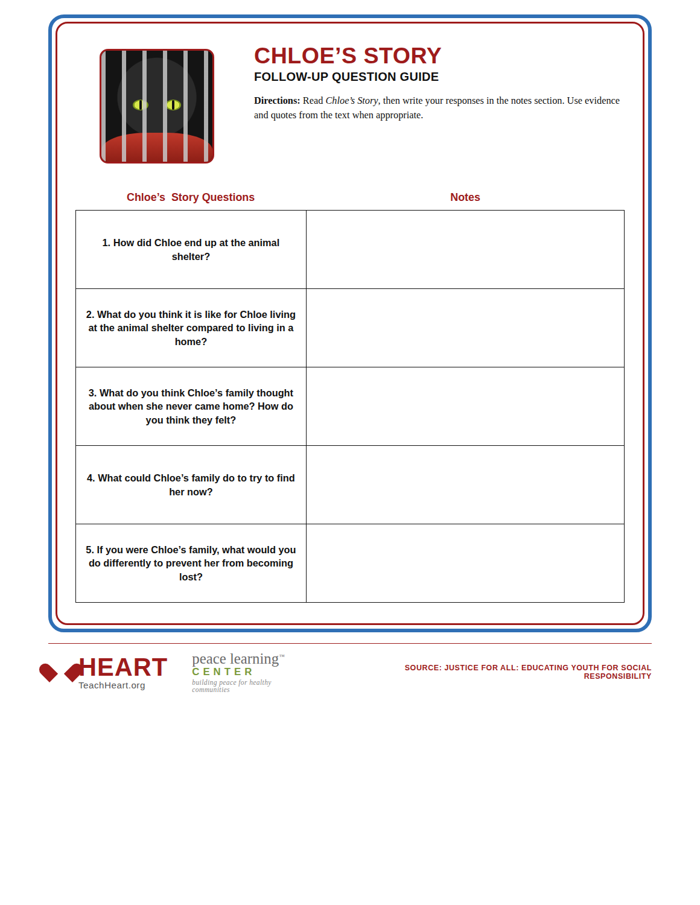CHLOE’S STORY
FOLLOW-UP QUESTION GUIDE
Directions: Read Chloe’s Story, then write your responses in the notes section. Use evidence and quotes from the text when appropriate.
Chloe’s Story Questions Notes
| 1. How did Chloe end up at the animal shelter? | |
| 2. What do you think it is like for Chloe living at the animal shelter compared to living in a home? | |
| 3. What do you think Chloe’s family thought about when she never came home? How do you think they felt? | |
| 4. What could Chloe’s family do to try to find her now? | |
| 5. If you were Chloe’s family, what would you do differently to prevent her from becoming lost? | |
HEART TeachHeart.org
peace learning™ CENTER building peace for healthy communities
Source: Justice for All: Educating Youth for Social Responsibility